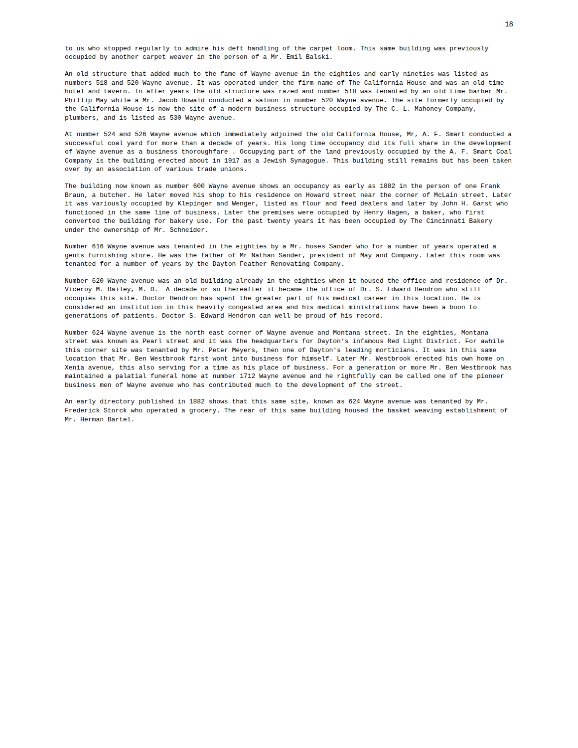18
to us who stopped regularly to admire his deft handling of the carpet loom. This same building was previously occupied by another carpet weaver in the person of a Mr. Emil Balski.
An old structure that added much to the fame of Wayne avenue in the eighties and early nineties was listed as numbers 518 and 520 Wayne avenue. It was operated under the firm name of The California House and was an old time hotel and tavern. In after years the old structure was razed and number 518 was tenanted by an old time barber Mr. Phillip May while a Mr. Jacob Howald conducted a saloon in number 520 Wayne avenue. The site formerly occupied by the California House is now the site of a modern business structure occupied by The C. L. Mahoney Company, plumbers, and is listed as 530 Wayne avenue.
At number 524 and 526 Wayne avenue which immediately adjoined the old California House, Mr, A. F. Smart conducted a successful coal yard for more than a decade of years. His long time occupancy did its full share in the development of Wayne avenue as a business thoroughfare . Occupying part of the land previously occupied by the A. F. Smart Coal Company is the building erected about in 1917 as a Jewish Synagogue. This building still remains but has been taken over by an association of various trade unions.
The building now known as number 600 Wayne avenue shows an occupancy as early as 1882 in the person of one Frank Braun, a butcher. He later moved his shop to his residence on Howard street near the corner of McLain street. Later it was variously occupied by Klepinger and Wenger, listed as flour and feed dealers and later by John H. Garst who functioned in the same line of business. Later the premises were occupied by Henry Hagen, a baker, who first converted the building for bakery use. For the past twenty years it has been occupied by The Cincinnati Bakery under the ownership of Mr. Schneider.
Number 616 Wayne avenue was tenanted in the eighties by a Mr. hoses Sander who for a number of years operated a gents furnishing store. He was the father of Mr Nathan Sander, president of May and Company. Later this room was tenanted for a number of years by the Dayton Feather Renovating Company.
Number 620 Wayne avenue was an old building already in the eighties when it housed the office and residence of Dr. Viceroy M. Bailey, M. D. A decade or so thereafter it became the office of Dr. S. Edward Hendron who still occupies this site. Doctor Hendron has spent the greater part of his medical career in this location. He is considered an institution in this heavily congested area and his medical ministrations have been a boon to generations of patients. Doctor S. Edward Hendron can well be proud of his record.
Number 624 Wayne avenue is the north east corner of Wayne avenue and Montana street. In the eighties, Montana street was known as Pearl street and it was the headquarters for Dayton's infamous Red Light District. For awhile this corner site was tenanted by Mr. Peter Meyers, then one of Dayton's leading morticians. It was in this same location that Mr. Ben Westbrook first wont into business for himself. Later Mr. Westbrook erected his own home on Xenia avenue, this also serving for a time as his place of business. For a generation or more Mr. Ben Westbrook has maintained a palatial funeral home at number 1712 Wayne avenue and he rightfully can be called one of the pioneer business men of Wayne avenue who has contributed much to the development of the street.
An early directory published in 1882 shows that this same site, known as 624 Wayne avenue was tenanted by Mr. Frederick Storck who operated a grocery. The rear of this same building housed the basket weaving establishment of Mr. Herman Bartel.